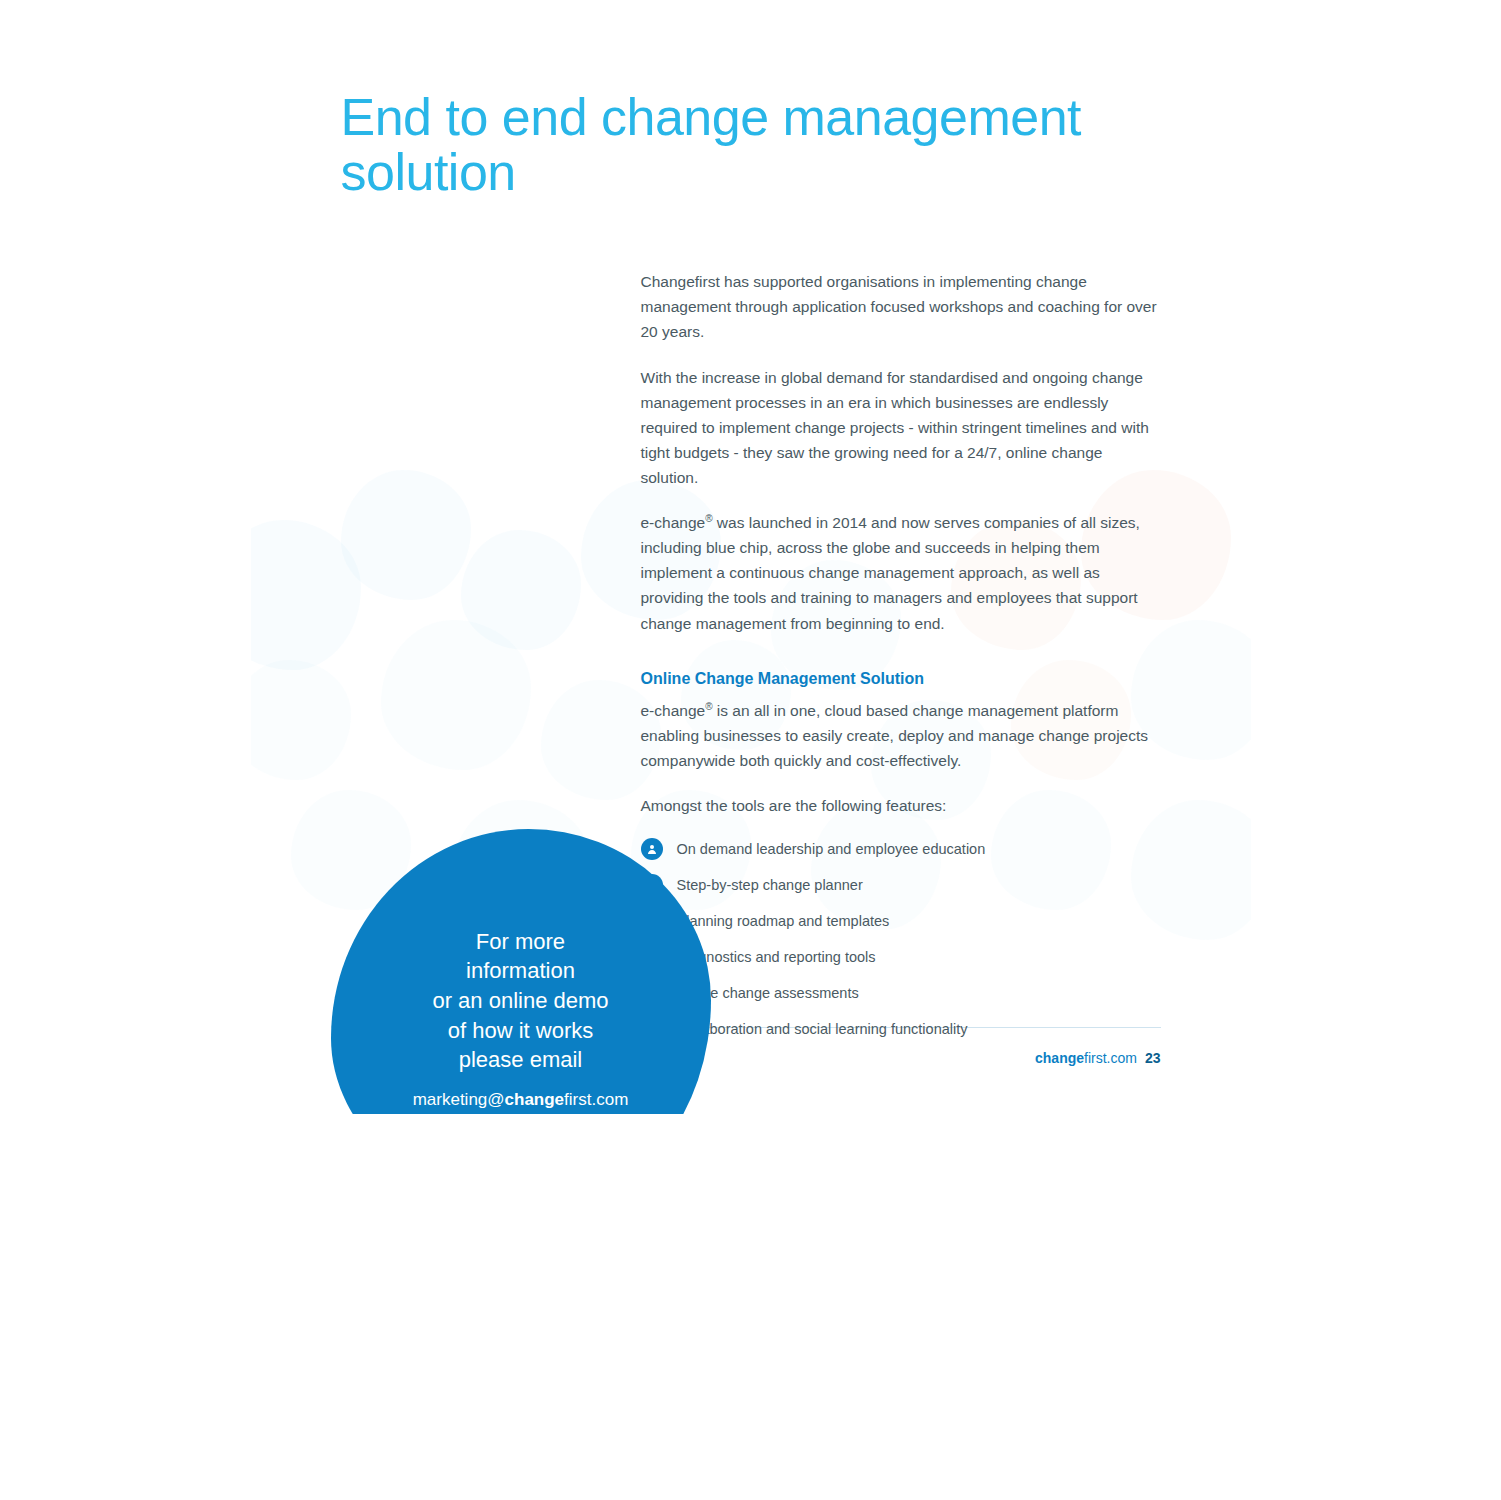End to end change management solution
For more
information
or an online demo
of how it works
please email marketing@changefirst.com
Changefirst has supported organisations in implementing change management through application focused workshops and coaching for over 20 years.
With the increase in global demand for standardised and ongoing change management processes in an era in which businesses are endlessly required to implement change projects - within stringent timelines and with tight budgets - they saw the growing need for a 24/7, online change solution.
e-change® was launched in 2014 and now serves companies of all sizes, including blue chip, across the globe and succeeds in helping them implement a continuous change management approach, as well as providing the tools and training to managers and employees that support change management from beginning to end.
Online Change Management Solution
e-change® is an all in one, cloud based change management platform enabling businesses to easily create, deploy and manage change projects companywide both quickly and cost-effectively.
Amongst the tools are the following features:
On demand leadership and employee education
Step-by-step change planner
Planning roadmap and templates
Diagnostics and reporting tools
Online change assessments
Collaboration and social learning functionality
changefirst.com 23